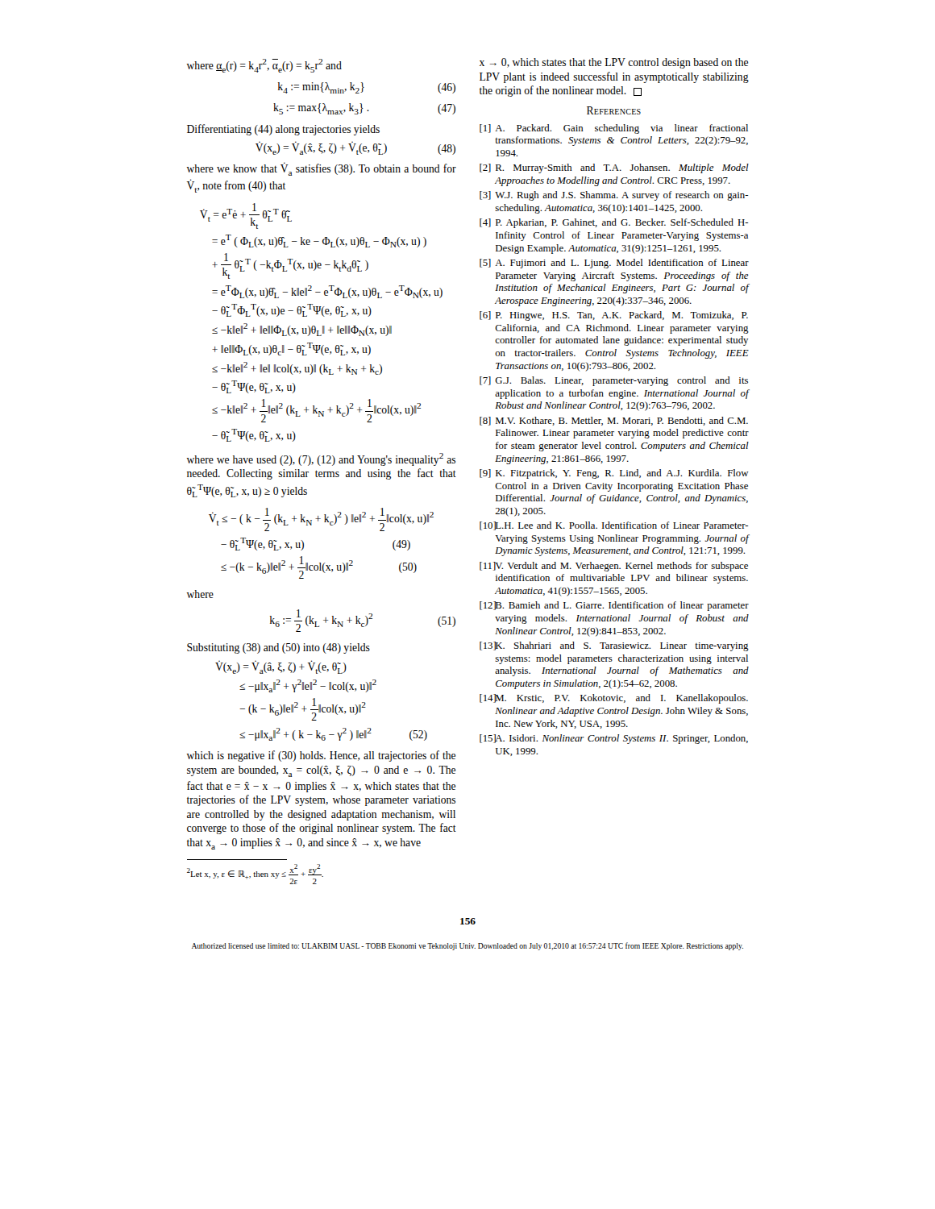where αe(r) = k4r2, αe(r) = k5r2 and
k4 := min{λmin, k2} (46)
k5 := max{λmax, k3} . (47)
Differentiating (44) along trajectories yields
V̇(xe) = V̇a(x̂, ξ, ζ) + V̇t(e, θ̃L) (48)
where we know that V̇a satisfies (38). To obtain a bound for V̇t, note from (40) that
V̇t = eTė + 1 kt θ̃LT θ̇̃L
= eT ( ΦL(x, u)θ̂L − ke − ΦL(x, u)θL − ΦN(x, u) )
+ 1 kt θ̃LT ( −ktΦLT(x, u)e − ktkdθ̃L )
= eTΦL(x, u)θ̂L − k‖e‖2 − eTΦL(x, u)θL − eTΦN(x, u)
− θ̃LTΦLT(x, u)e − θ̃LTΨ(e, θ̃L, x, u)
≤ −k‖e‖2 + ‖e‖‖ΦL(x, u)θL‖ + ‖e‖‖ΦN(x, u)‖
+ ‖e‖‖ΦL(x, u)θc‖ − θ̃LTΨ(e, θ̃L, x, u)
≤ −k‖e‖2 + ‖e‖ ‖col(x, u)‖ (kL + kN + kc)
− θ̃LTΨ(e, θ̃L, x, u)
≤ −k‖e‖2 + 12‖e‖2 (kL + kN + kc)2 + 12‖col(x, u)‖2
− θ̃LTΨ(e, θ̃L, x, u)
where we have used (2), (7), (12) and Young's inequality2 as needed. Collecting similar terms and using the fact that θ̃LTΨ(e, θ̃L, x, u) ≥ 0 yields
V̇t ≤ − ( k − 12 (kL + kN + kc)2 ) ‖e‖2 + 12‖col(x, u)‖2
− θ̃LTΨ(e, θ̃L, x, u) (49)
≤ −(k − k6)‖e‖2 + 12‖col(x, u)‖2 (50)
where
k6 := 12 (kL + kN + kc)2 (51)
Substituting (38) and (50) into (48) yields
V̇(xe) = V̇a(â, ξ, ζ) + V̇t(e, θ̃L)
≤ −μ‖xa‖2 + γ2‖e‖2 − ‖col(x, u)‖2
− (k − k6)‖e‖2 + 12‖col(x, u)‖2
≤ −μ‖xa‖2 + ( k − k6 − γ2 ) ‖e‖2 (52)
which is negative if (30) holds. Hence, all trajectories of the system are bounded, xa = col(x̂, ξ, ζ) → 0 and e → 0. The fact that e = x̂ − x → 0 implies x̂ → x, which states that the trajectories of the LPV system, whose parameter variations are controlled by the designed adaptation mechanism, will converge to those of the original nonlinear system. The fact that xa → 0 implies x̂ → 0, and since x̂ → x, we have
2Let x, y, ε ∈ ℝ+, then xy ≤ x22ε + εy22.
x → 0, which states that the LPV control design based on the LPV plant is indeed successful in asymptotically stabilizing the origin of the nonlinear model.
References
[1] A. Packard. Gain scheduling via linear fractional transformations. Systems & Control Letters, 22(2):79–92, 1994.
[2] R. Murray-Smith and T.A. Johansen. Multiple Model Approaches to Modelling and Control. CRC Press, 1997.
[3] W.J. Rugh and J.S. Shamma. A survey of research on gain-scheduling. Automatica, 36(10):1401–1425, 2000.
[4] P. Apkarian, P. Gahinet, and G. Becker. Self-Scheduled H-Infinity Control of Linear Parameter-Varying Systems-a Design Example. Automatica, 31(9):1251–1261, 1995.
[5] A. Fujimori and L. Ljung. Model Identification of Linear Parameter Varying Aircraft Systems. Proceedings of the Institution of Mechanical Engineers, Part G: Journal of Aerospace Engineering, 220(4):337–346, 2006.
[6] P. Hingwe, H.S. Tan, A.K. Packard, M. Tomizuka, P. California, and CA Richmond. Linear parameter varying controller for automated lane guidance: experimental study on tractor-trailers. Control Systems Technology, IEEE Transactions on, 10(6):793–806, 2002.
[7] G.J. Balas. Linear, parameter-varying control and its application to a turbofan engine. International Journal of Robust and Nonlinear Control, 12(9):763–796, 2002.
[8] M.V. Kothare, B. Mettler, M. Morari, P. Bendotti, and C.M. Falinower. Linear parameter varying model predictive contr for steam generator level control. Computers and Chemical Engineering, 21:861–866, 1997.
[9] K. Fitzpatrick, Y. Feng, R. Lind, and A.J. Kurdila. Flow Control in a Driven Cavity Incorporating Excitation Phase Differential. Journal of Guidance, Control, and Dynamics, 28(1), 2005.
[10] L.H. Lee and K. Poolla. Identification of Linear Parameter-Varying Systems Using Nonlinear Programming. Journal of Dynamic Systems, Measurement, and Control, 121:71, 1999.
[11] V. Verdult and M. Verhaegen. Kernel methods for subspace identification of multivariable LPV and bilinear systems. Automatica, 41(9):1557–1565, 2005.
[12] B. Bamieh and L. Giarre. Identification of linear parameter varying models. International Journal of Robust and Nonlinear Control, 12(9):841–853, 2002.
[13] K. Shahriari and S. Tarasiewicz. Linear time-varying systems: model parameters characterization using interval analysis. International Journal of Mathematics and Computers in Simulation, 2(1):54–62, 2008.
[14] M. Krstic, P.V. Kokotovic, and I. Kanellakopoulos. Nonlinear and Adaptive Control Design. John Wiley & Sons, Inc. New York, NY, USA, 1995.
[15] A. Isidori. Nonlinear Control Systems II. Springer, London, UK, 1999.
156
Authorized licensed use limited to: ULAKBIM UASL - TOBB Ekonomi ve Teknoloji Univ. Downloaded on July 01,2010 at 16:57:24 UTC from IEEE Xplore. Restrictions apply.